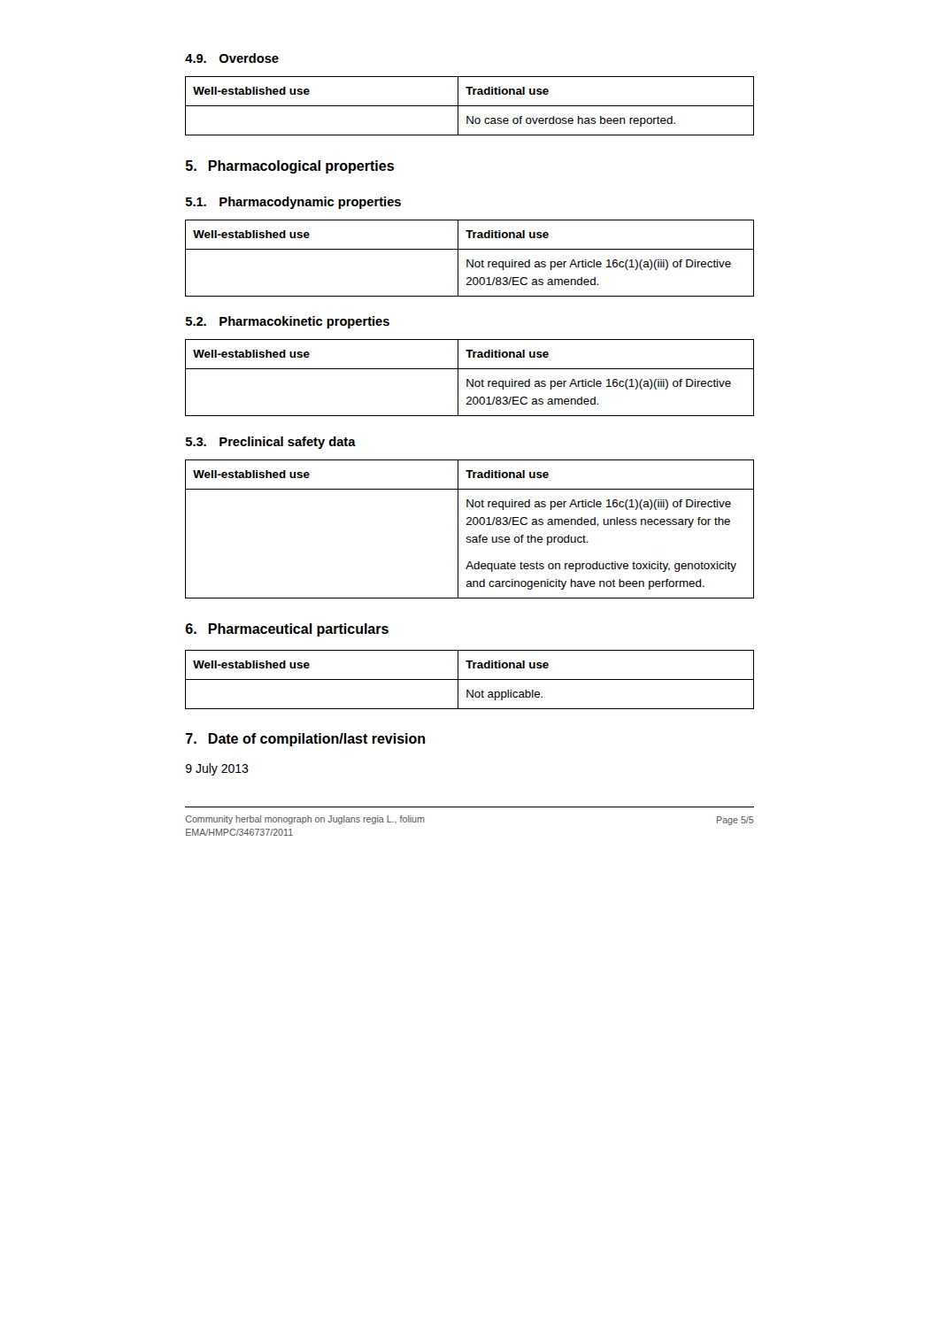4.9. Overdose
| Well-established use | Traditional use |
| --- | --- |
| | No case of overdose has been reported. |
5. Pharmacological properties
5.1. Pharmacodynamic properties
| Well-established use | Traditional use |
| --- | --- |
| | Not required as per Article 16c(1)(a)(iii) of Directive 2001/83/EC as amended. |
5.2. Pharmacokinetic properties
| Well-established use | Traditional use |
| --- | --- |
| | Not required as per Article 16c(1)(a)(iii) of Directive 2001/83/EC as amended. |
5.3. Preclinical safety data
| Well-established use | Traditional use |
| --- | --- |
| | Not required as per Article 16c(1)(a)(iii) of Directive 2001/83/EC as amended, unless necessary for the safe use of the product. Adequate tests on reproductive toxicity, genotoxicity and carcinogenicity have not been performed. |
6. Pharmaceutical particulars
| Well-established use | Traditional use |
| --- | --- |
| | Not applicable. |
7. Date of compilation/last revision
9 July 2013
Community herbal monograph on Juglans regia L., folium
EMA/HMPC/346737/2011
Page 5/5